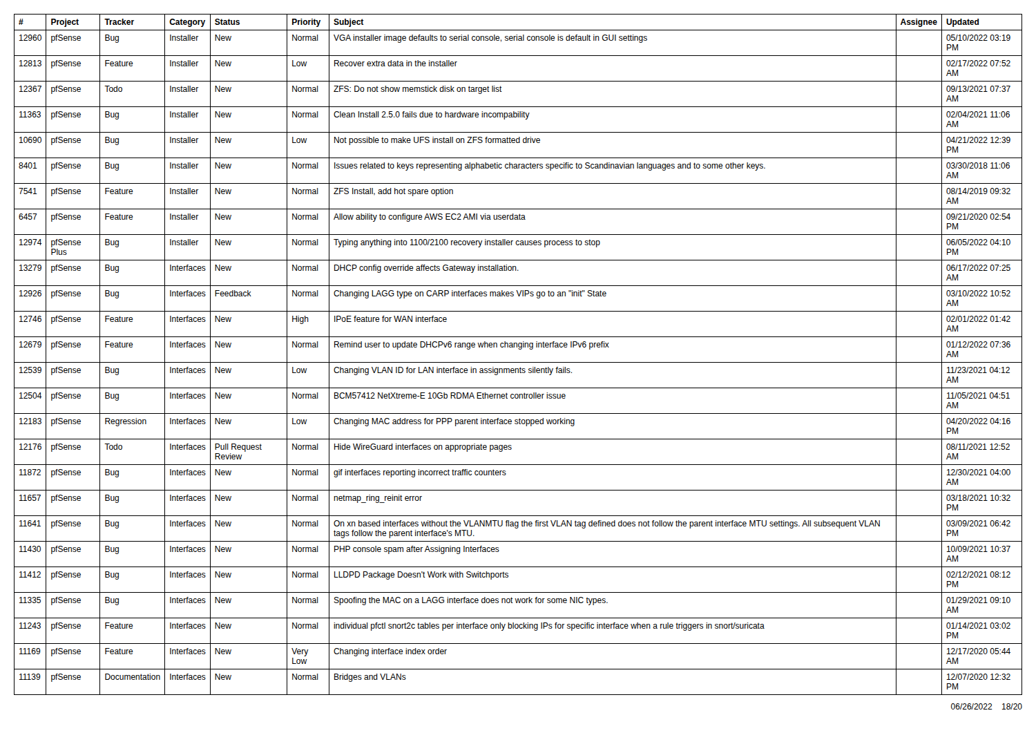| # | Project | Tracker | Category | Status | Priority | Subject | Assignee | Updated |
| --- | --- | --- | --- | --- | --- | --- | --- | --- |
| 12960 | pfSense | Bug | Installer | New | Normal | VGA installer image defaults to serial console, serial console is default in GUI settings | | 05/10/2022 03:19 PM |
| 12813 | pfSense | Feature | Installer | New | Low | Recover extra data in the installer | | 02/17/2022 07:52 AM |
| 12367 | pfSense | Todo | Installer | New | Normal | ZFS: Do not show memstick disk on target list | | 09/13/2021 07:37 AM |
| 11363 | pfSense | Bug | Installer | New | Normal | Clean Install 2.5.0 fails due to hardware incompability | | 02/04/2021 11:06 AM |
| 10690 | pfSense | Bug | Installer | New | Low | Not possible to make UFS install on ZFS formatted drive | | 04/21/2022 12:39 PM |
| 8401 | pfSense | Bug | Installer | New | Normal | Issues related to keys representing alphabetic characters specific to Scandinavian languages and to some other keys. | | 03/30/2018 11:06 AM |
| 7541 | pfSense | Feature | Installer | New | Normal | ZFS Install, add hot spare option | | 08/14/2019 09:32 AM |
| 6457 | pfSense | Feature | Installer | New | Normal | Allow ability to configure AWS EC2 AMI via userdata | | 09/21/2020 02:54 PM |
| 12974 | pfSense Plus | Bug | Installer | New | Normal | Typing anything into 1100/2100 recovery installer causes process to stop | | 06/05/2022 04:10 PM |
| 13279 | pfSense | Bug | Interfaces | New | Normal | DHCP config override affects Gateway installation. | | 06/17/2022 07:25 AM |
| 12926 | pfSense | Bug | Interfaces | Feedback | Normal | Changing LAGG type on CARP interfaces makes VIPs go to an "init" State | | 03/10/2022 10:52 AM |
| 12746 | pfSense | Feature | Interfaces | New | High | IPoE feature for WAN interface | | 02/01/2022 01:42 AM |
| 12679 | pfSense | Feature | Interfaces | New | Normal | Remind user to update DHCPv6 range when changing interface IPv6 prefix | | 01/12/2022 07:36 AM |
| 12539 | pfSense | Bug | Interfaces | New | Low | Changing VLAN ID for LAN interface in assignments silently fails. | | 11/23/2021 04:12 AM |
| 12504 | pfSense | Bug | Interfaces | New | Normal | BCM57412 NetXtreme-E 10Gb RDMA Ethernet controller issue | | 11/05/2021 04:51 AM |
| 12183 | pfSense | Regression | Interfaces | New | Low | Changing MAC address for PPP parent interface stopped working | | 04/20/2022 04:16 PM |
| 12176 | pfSense | Todo | Interfaces | Pull Request Review | Normal | Hide WireGuard interfaces on appropriate pages | | 08/11/2021 12:52 AM |
| 11872 | pfSense | Bug | Interfaces | New | Normal | gif interfaces reporting incorrect traffic counters | | 12/30/2021 04:00 AM |
| 11657 | pfSense | Bug | Interfaces | New | Normal | netmap_ring_reinit error | | 03/18/2021 10:32 PM |
| 11641 | pfSense | Bug | Interfaces | New | Normal | On xn based interfaces without the VLANMTU flag the first VLAN tag defined does not follow the parent interface MTU settings. All subsequent VLAN tags follow the parent interface's MTU. | | 03/09/2021 06:42 PM |
| 11430 | pfSense | Bug | Interfaces | New | Normal | PHP console spam after Assigning Interfaces | | 10/09/2021 10:37 AM |
| 11412 | pfSense | Bug | Interfaces | New | Normal | LLDPD Package Doesn't Work with Switchports | | 02/12/2021 08:12 PM |
| 11335 | pfSense | Bug | Interfaces | New | Normal | Spoofing the MAC on a LAGG interface does not work for some NIC types. | | 01/29/2021 09:10 AM |
| 11243 | pfSense | Feature | Interfaces | New | Normal | individual pfctl snort2c tables per interface only blocking IPs for specific interface when a rule triggers in snort/suricata | | 01/14/2021 03:02 PM |
| 11169 | pfSense | Feature | Interfaces | New | Very Low | Changing interface index order | | 12/17/2020 05:44 AM |
| 11139 | pfSense | Documentation | Interfaces | New | Normal | Bridges and VLANs | | 12/07/2020 12:32 PM |
06/26/2022 18/20